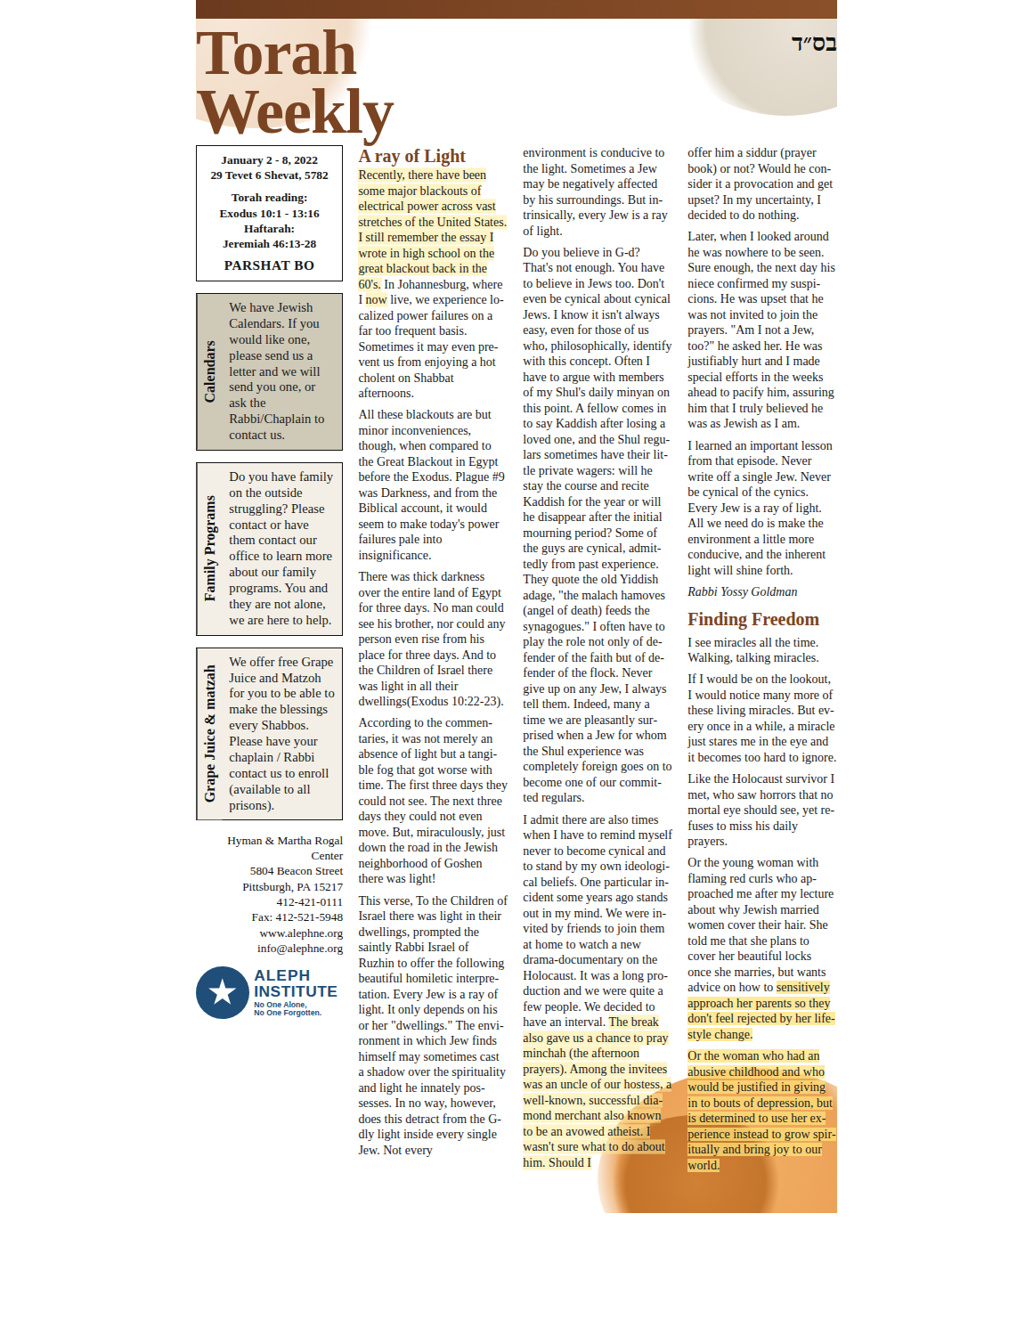בס״ד
Torah
Weekly
January 2 - 8, 2022
29 Tevet 6 Shevat, 5782
Torah reading:
Exodus 10:1 - 13:16
Haftarah:
Jeremiah 46:13-28
PARSHAT BO
Calendars
We have Jewish Calendars. If you would like one, please send us a letter and we will send you one, or ask the Rabbi/Chaplain to contact us.
Family Programs
Do you have family on the outside struggling? Please contact or have them contact our office to learn more about our family programs. You and they are not alone, we are here to help.
Grape Juice & matzah
We offer free Grape Juice and Matzoh for you to be able to make the blessings every Shabbos. Please have your chaplain / Rabbi contact us to enroll (available to all prisons).
Hyman & Martha Rogal Center
5804 Beacon Street
Pittsburgh, PA 15217
412-421-0111
Fax: 412-521-5948
www.alephne.org
info@alephne.org
ALEPH
INSTITUTE
No One Alone,
No One Forgotten.
A ray of Light Recently, there have been some major blackouts of electrical power across vast stretches of the United States. I still remember the essay I wrote in high school on the great blackout back in the 60's. In Johannesburg, where I now live, we experience localized power failures on a far too frequent basis. Sometimes it may even prevent us from enjoying a hot cholent on Shabbat afternoons.
All these blackouts are but minor inconveniences, though, when compared to the Great Blackout in Egypt before the Exodus. Plague #9 was Darkness, and from the Biblical account, it would seem to make today's power failures pale into insignificance.
There was thick darkness over the entire land of Egypt for three days. No man could see his brother, nor could any person even rise from his place for three days. And to the Children of Israel there was light in all their dwellings(Exodus 10:22-23).
According to the commentaries, it was not merely an absence of light but a tangible fog that got worse with time. The first three days they could not see. The next three days they could not even move. But, miraculously, just down the road in the Jewish neighborhood of Goshen there was light!
This verse, To the Children of Israel there was light in their dwellings, prompted the saintly Rabbi Israel of Ruzhin to offer the following beautiful homiletic interpretation. Every Jew is a ray of light. It only depends on his or her "dwellings." The environment in which Jew finds himself may sometimes cast a shadow over the spirituality and light he innately possesses. In no way, however, does this detract from the G-dly light inside every single Jew. Not every
environment is conducive to the light. Sometimes a Jew may be negatively affected by his surroundings. But intrinsically, every Jew is a ray of light.
Do you believe in G-d? That's not enough. You have to believe in Jews too. Don't even be cynical about cynical Jews. I know it isn't always easy, even for those of us who, philosophically, identify with this concept. Often I have to argue with members of my Shul's daily minyan on this point. A fellow comes in to say Kaddish after losing a loved one, and the Shul regulars sometimes have their little private wagers: will he stay the course and recite Kaddish for the year or will he disappear after the initial mourning period? Some of the guys are cynical, admittedly from past experience. They quote the old Yiddish adage, "the malach hamoves (angel of death) feeds the synagogues." I often have to play the role not only of defender of the faith but of defender of the flock. Never give up on any Jew, I always tell them. Indeed, many a time we are pleasantly surprised when a Jew for whom the Shul experience was completely foreign goes on to become one of our committed regulars.
I admit there are also times when I have to remind myself never to become cynical and to stand by my own ideological beliefs. One particular incident some years ago stands out in my mind. We were invited by friends to join them at home to watch a new drama-documentary on the Holocaust. It was a long production and we were quite a few people. We decided to have an interval. The break also gave us a chance to pray minchah (the afternoon prayers). Among the invitees was an uncle of our hostess, a well-known, successful diamond merchant also known to be an avowed atheist. I wasn't sure what to do about him. Should I
offer him a siddur (prayer book) or not? Would he consider it a provocation and get upset? In my uncertainty, I decided to do nothing.
Later, when I looked around he was nowhere to be seen. Sure enough, the next day his niece confirmed my suspicions. He was upset that he was not invited to join the prayers. "Am I not a Jew, too?" he asked her. He was justifiably hurt and I made special efforts in the weeks ahead to pacify him, assuring him that I truly believed he was as Jewish as I am.
I learned an important lesson from that episode. Never write off a single Jew. Never be cynical of the cynics. Every Jew is a ray of light. All we need do is make the environment a little more conducive, and the inherent light will shine forth.
Rabbi Yossy Goldman
Finding Freedom
I see miracles all the time. Walking, talking miracles.
If I would be on the lookout, I would notice many more of these living miracles. But every once in a while, a miracle just stares me in the eye and it becomes too hard to ignore.
Like the Holocaust survivor I met, who saw horrors that no mortal eye should see, yet refuses to miss his daily prayers.
Or the young woman with flaming red curls who approached me after my lecture about why Jewish married women cover their hair. She told me that she plans to cover her beautiful locks once she marries, but wants advice on how to sensitively approach her parents so they don't feel rejected by her lifestyle change.
Or the woman who had an abusive childhood and who would be justified in giving in to bouts of depression, but is determined to use her experience instead to grow spiritually and bring joy to our world.